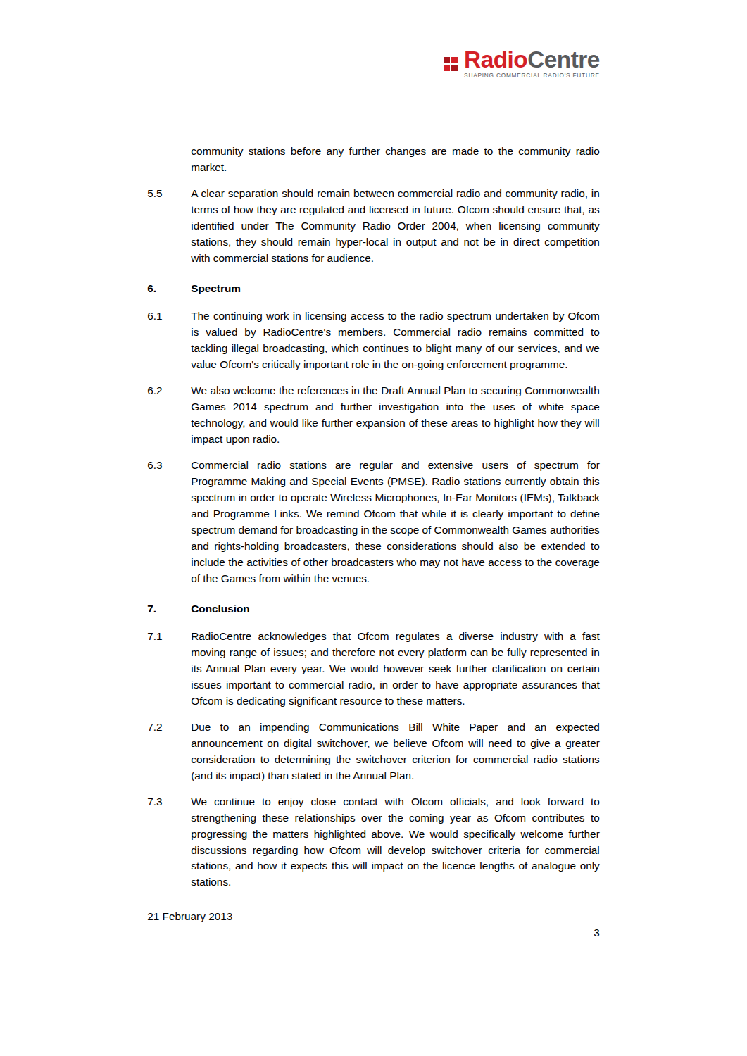Radio Centre
SHAPING COMMERCIAL RADIO'S FUTURE
community stations before any further changes are made to the community radio market.
5.5
A clear separation should remain between commercial radio and community radio, in terms of how they are regulated and licensed in future. Ofcom should ensure that, as identified under The Community Radio Order 2004, when licensing community stations, they should remain hyper-local in output and not be in direct competition with commercial stations for audience.
6.
Spectrum
6.1
The continuing work in licensing access to the radio spectrum undertaken by Ofcom is valued by RadioCentre's members. Commercial radio remains committed to tackling illegal broadcasting, which continues to blight many of our services, and we value Ofcom's critically important role in the on-going enforcement programme.
6.2
We also welcome the references in the Draft Annual Plan to securing Commonwealth Games 2014 spectrum and further investigation into the uses of white space technology, and would like further expansion of these areas to highlight how they will impact upon radio.
6.3
Commercial radio stations are regular and extensive users of spectrum for Programme Making and Special Events (PMSE). Radio stations currently obtain this spectrum in order to operate Wireless Microphones, In-Ear Monitors (IEMs), Talkback and Programme Links. We remind Ofcom that while it is clearly important to define spectrum demand for broadcasting in the scope of Commonwealth Games authorities and rights-holding broadcasters, these considerations should also be extended to include the activities of other broadcasters who may not have access to the coverage of the Games from within the venues.
7.
Conclusion
7.1
RadioCentre acknowledges that Ofcom regulates a diverse industry with a fast moving range of issues; and therefore not every platform can be fully represented in its Annual Plan every year. We would however seek further clarification on certain issues important to commercial radio, in order to have appropriate assurances that Ofcom is dedicating significant resource to these matters.
7.2
Due to an impending Communications Bill White Paper and an expected announcement on digital switchover, we believe Ofcom will need to give a greater consideration to determining the switchover criterion for commercial radio stations (and its impact) than stated in the Annual Plan.
7.3
We continue to enjoy close contact with Ofcom officials, and look forward to strengthening these relationships over the coming year as Ofcom contributes to progressing the matters highlighted above. We would specifically welcome further discussions regarding how Ofcom will develop switchover criteria for commercial stations, and how it expects this will impact on the licence lengths of analogue only stations.
21 February 2013
3